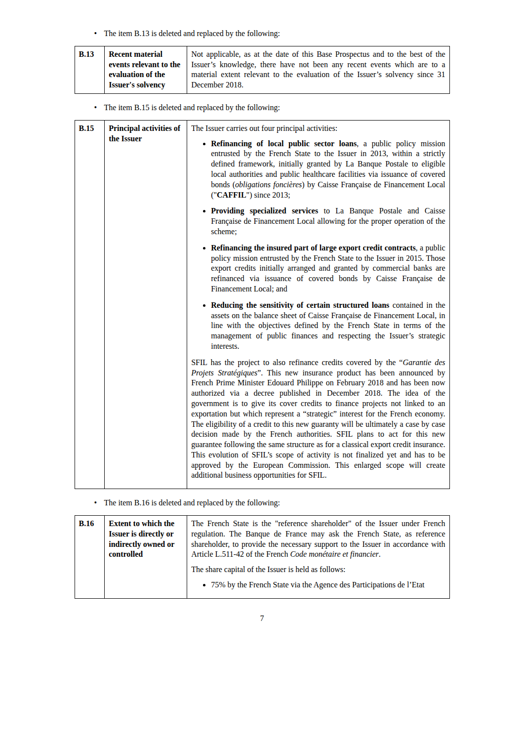• The item B.13 is deleted and replaced by the following:
| B.13 | Recent material events relevant to the evaluation of the Issuer's solvency | Not applicable, as at the date of this Base Prospectus and to the best of the Issuer’s knowledge, there have not been any recent events which are to a material extent relevant to the evaluation of the Issuer’s solvency since 31 December 2018. |
• The item B.15 is deleted and replaced by the following:
| B.15 | Principal activities of the Issuer | The Issuer carries out four principal activities: Refinancing of local public sector loans , a public policy mission entrusted by the French State to the Issuer in 2013, within a strictly defined framework, initially granted by La Banque Postale to eligible local authorities and public healthcare facilities via issuance of covered bonds ( obligations foncières ) by Caisse Française de Financement Local (" CAFFIL ") since 2013; Providing specialized services to La Banque Postale and Caisse Française de Financement Local allowing for the proper operation of the scheme; Refinancing the insured part of large export credit contracts , a public policy mission entrusted by the French State to the Issuer in 2015. Those export credits initially arranged and granted by commercial banks are refinanced via issuance of covered bonds by Caisse Française de Financement Local; and Reducing the sensitivity of certain structured loans contained in the assets on the balance sheet of Caisse Française de Financement Local, in line with the objectives defined by the French State in terms of the management of public finances and respecting the Issuer’s strategic interests. SFIL has the project to also refinance credits covered by the “ Garantie des Projets Stratégiques ”. This new insurance product has been announced by French Prime Minister Edouard Philippe on February 2018 and has been now authorized via a decree published in December 2018. The idea of the government is to give its cover credits to finance projects not linked to an exportation but which represent a “strategic” interest for the French economy. The eligibility of a credit to this new guaranty will be ultimately a case by case decision made by the French authorities. SFIL plans to act for this new guarantee following the same structure as for a classical export credit insurance. This evolution of SFIL’s scope of activity is not finalized yet and has to be approved by the European Commission. This enlarged scope will create additional business opportunities for SFIL. |
• The item B.16 is deleted and replaced by the following:
| B.16 | Extent to which the Issuer is directly or indirectly owned or controlled | The French State is the "reference shareholder" of the Issuer under French regulation. The Banque de France may ask the French State, as reference shareholder, to provide the necessary support to the Issuer in accordance with Article L.511-42 of the French Code monétaire et financier . The share capital of the Issuer is held as follows: 75% by the French State via the Agence des Participations de l’Etat |
7